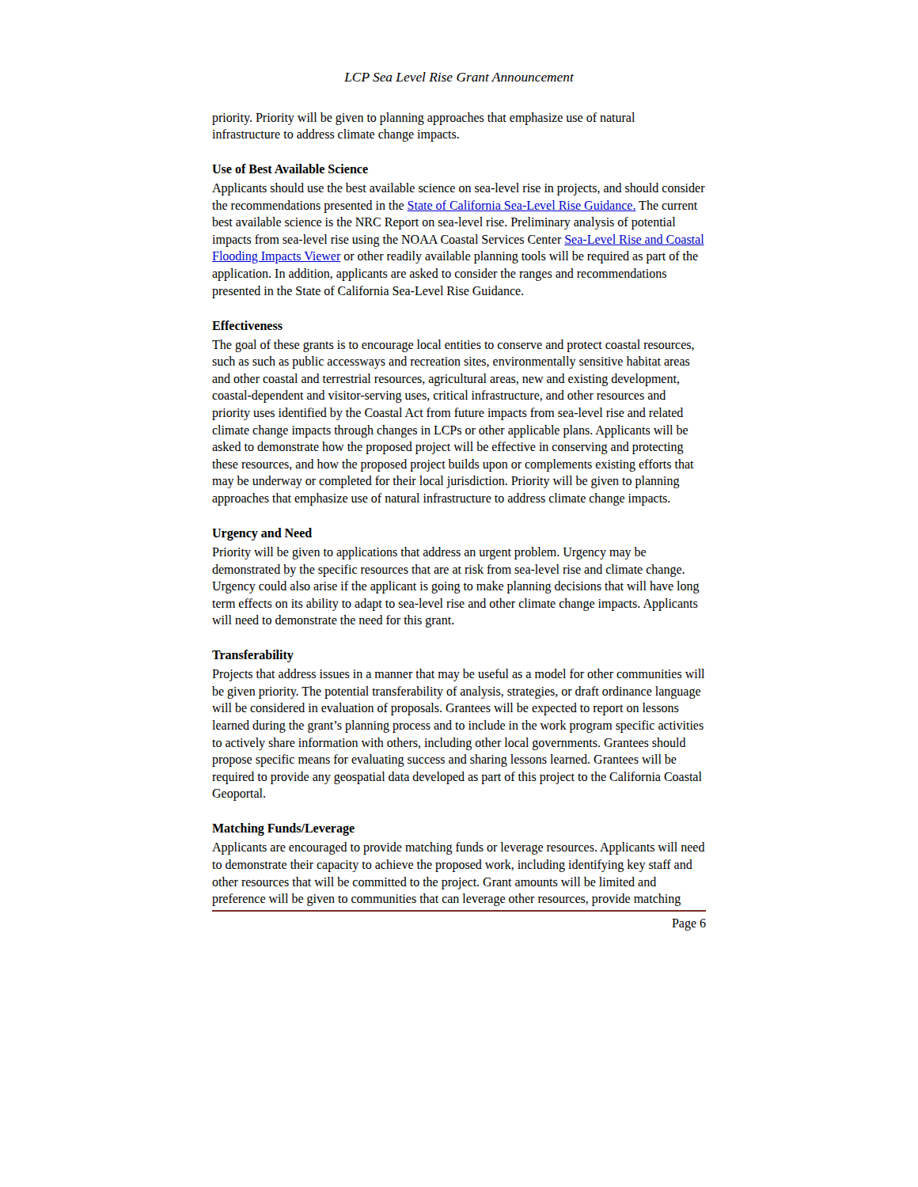LCP Sea Level Rise Grant Announcement
priority. Priority will be given to planning approaches that emphasize use of natural infrastructure to address climate change impacts.
Use of Best Available Science
Applicants should use the best available science on sea-level rise in projects, and should consider the recommendations presented in the State of California Sea-Level Rise Guidance. The current best available science is the NRC Report on sea-level rise. Preliminary analysis of potential impacts from sea-level rise using the NOAA Coastal Services Center Sea-Level Rise and Coastal Flooding Impacts Viewer or other readily available planning tools will be required as part of the application. In addition, applicants are asked to consider the ranges and recommendations presented in the State of California Sea-Level Rise Guidance.
Effectiveness
The goal of these grants is to encourage local entities to conserve and protect coastal resources, such as such as public accessways and recreation sites, environmentally sensitive habitat areas and other coastal and terrestrial resources, agricultural areas, new and existing development, coastal-dependent and visitor-serving uses, critical infrastructure, and other resources and priority uses identified by the Coastal Act from future impacts from sea-level rise and related climate change impacts through changes in LCPs or other applicable plans. Applicants will be asked to demonstrate how the proposed project will be effective in conserving and protecting these resources, and how the proposed project builds upon or complements existing efforts that may be underway or completed for their local jurisdiction. Priority will be given to planning approaches that emphasize use of natural infrastructure to address climate change impacts.
Urgency and Need
Priority will be given to applications that address an urgent problem. Urgency may be demonstrated by the specific resources that are at risk from sea-level rise and climate change. Urgency could also arise if the applicant is going to make planning decisions that will have long term effects on its ability to adapt to sea-level rise and other climate change impacts. Applicants will need to demonstrate the need for this grant.
Transferability
Projects that address issues in a manner that may be useful as a model for other communities will be given priority. The potential transferability of analysis, strategies, or draft ordinance language will be considered in evaluation of proposals. Grantees will be expected to report on lessons learned during the grant’s planning process and to include in the work program specific activities to actively share information with others, including other local governments. Grantees should propose specific means for evaluating success and sharing lessons learned. Grantees will be required to provide any geospatial data developed as part of this project to the California Coastal Geoportal.
Matching Funds/Leverage
Applicants are encouraged to provide matching funds or leverage resources. Applicants will need to demonstrate their capacity to achieve the proposed work, including identifying key staff and other resources that will be committed to the project. Grant amounts will be limited and preference will be given to communities that can leverage other resources, provide matching
Page 6